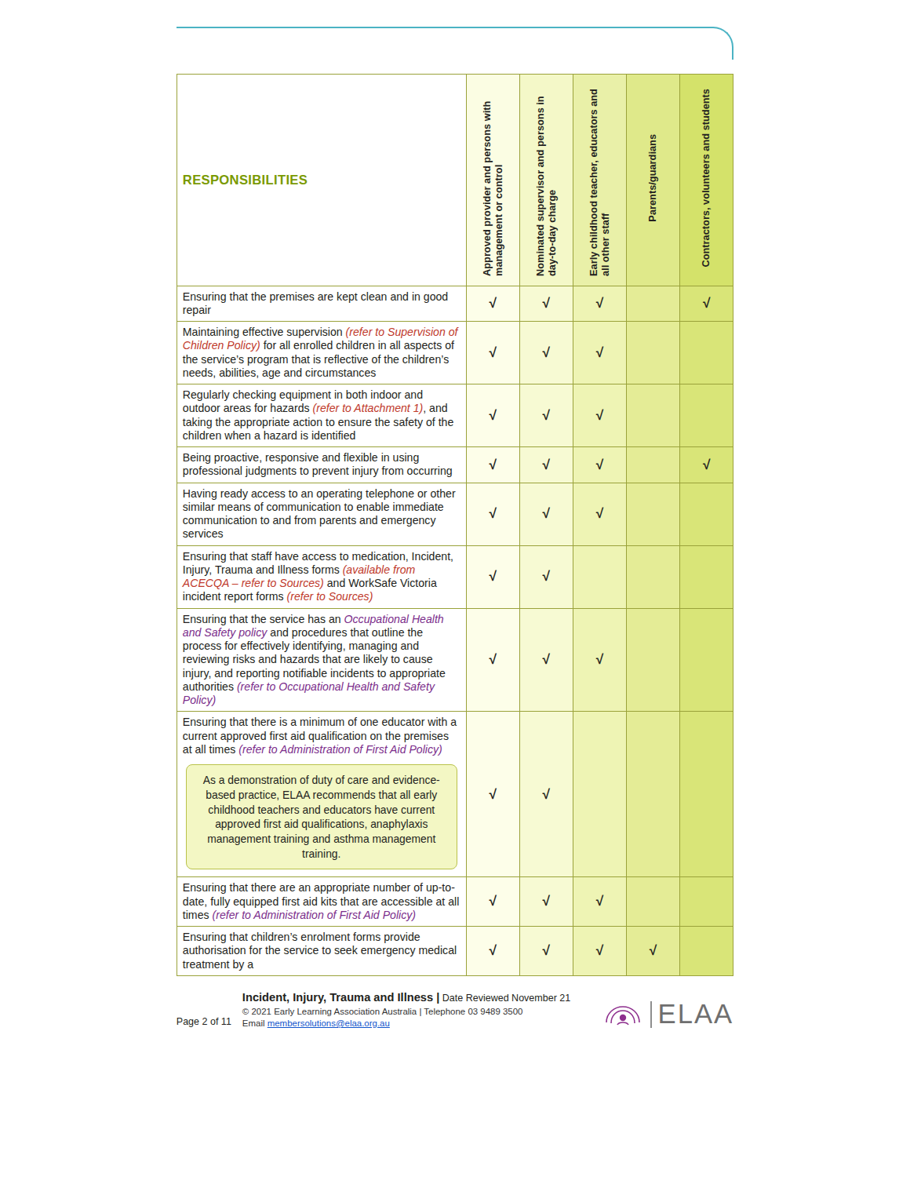| RESPONSIBILITIES | Approved provider and persons with management or control | Nominated supervisor and persons in day-to-day charge | Early childhood teacher, educators and all other staff | Parents/guardians | Contractors, volunteers and students |
| --- | --- | --- | --- | --- | --- |
| Ensuring that the premises are kept clean and in good repair | √ | √ | √ | | √ |
| Maintaining effective supervision (refer to Supervision of Children Policy) for all enrolled children in all aspects of the service’s program that is reflective of the children’s needs, abilities, age and circumstances | √ | √ | √ | | |
| Regularly checking equipment in both indoor and outdoor areas for hazards (refer to Attachment 1) , and taking the appropriate action to ensure the safety of the children when a hazard is identified | √ | √ | √ | | |
| Being proactive, responsive and flexible in using professional judgments to prevent injury from occurring | √ | √ | √ | | √ |
| Having ready access to an operating telephone or other similar means of communication to enable immediate communication to and from parents and emergency services | √ | √ | √ | | |
| Ensuring that staff have access to medication, Incident, Injury, Trauma and Illness forms (available from ACECQA – refer to Sources) and WorkSafe Victoria incident report forms (refer to Sources) | √ | √ | | | |
| Ensuring that the service has an Occupational Health and Safety policy and procedures that outline the process for effectively identifying, managing and reviewing risks and hazards that are likely to cause injury, and reporting notifiable incidents to appropriate authorities (refer to Occupational Health and Safety Policy) | √ | √ | √ | | |
| Ensuring that there is a minimum of one educator with a current approved first aid qualification on the premises at all times (refer to Administration of First Aid Policy) As a demonstration of duty of care and evidence-based practice, ELAA recommends that all early childhood teachers and educators have current approved first aid qualifications, anaphylaxis management training and asthma management training. | √ | √ | | | |
| Ensuring that there are an appropriate number of up-to-date, fully equipped first aid kits that are accessible at all times (refer to Administration of First Aid Policy) | √ | √ | √ | | |
| Ensuring that children’s enrolment forms provide authorisation for the service to seek emergency medical treatment by a | √ | √ | √ | √ | |
Page 2 of 11
Incident, Injury, Trauma and Illness | Date Reviewed November 21
© 2021 Early Learning Association Australia | Telephone 03 9489 3500
Email membersolutions@elaa.org.au
ELAA